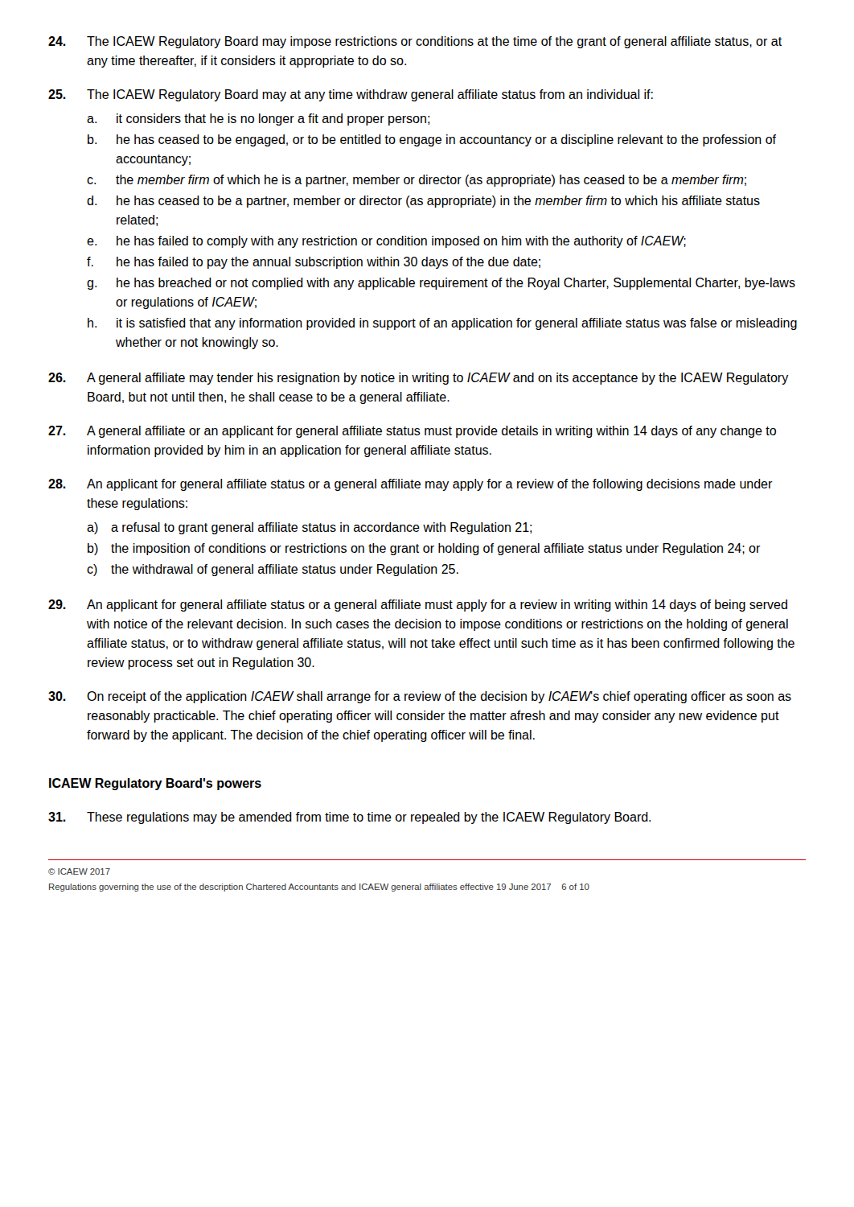24.
The ICAEW Regulatory Board may impose restrictions or conditions at the time of the grant of general affiliate status, or at any time thereafter, if it considers it appropriate to do so.
25.
The ICAEW Regulatory Board may at any time withdraw general affiliate status from an individual if:
a. it considers that he is no longer a fit and proper person;
b. he has ceased to be engaged, or to be entitled to engage in accountancy or a discipline relevant to the profession of accountancy;
c. the member firm of which he is a partner, member or director (as appropriate) has ceased to be a member firm;
d. he has ceased to be a partner, member or director (as appropriate) in the member firm to which his affiliate status related;
e. he has failed to comply with any restriction or condition imposed on him with the authority of ICAEW;
f. he has failed to pay the annual subscription within 30 days of the due date;
g. he has breached or not complied with any applicable requirement of the Royal Charter, Supplemental Charter, bye-laws or regulations of ICAEW;
h. it is satisfied that any information provided in support of an application for general affiliate status was false or misleading whether or not knowingly so.
26.
A general affiliate may tender his resignation by notice in writing to ICAEW and on its acceptance by the ICAEW Regulatory Board, but not until then, he shall cease to be a general affiliate.
27.
A general affiliate or an applicant for general affiliate status must provide details in writing within 14 days of any change to information provided by him in an application for general affiliate status.
28.
An applicant for general affiliate status or a general affiliate may apply for a review of the following decisions made under these regulations:
a) a refusal to grant general affiliate status in accordance with Regulation 21;
b) the imposition of conditions or restrictions on the grant or holding of general affiliate status under Regulation 24; or
c) the withdrawal of general affiliate status under Regulation 25.
29.
An applicant for general affiliate status or a general affiliate must apply for a review in writing within 14 days of being served with notice of the relevant decision. In such cases the decision to impose conditions or restrictions on the holding of general affiliate status, or to withdraw general affiliate status, will not take effect until such time as it has been confirmed following the review process set out in Regulation 30.
30.
On receipt of the application ICAEW shall arrange for a review of the decision by ICAEW's chief operating officer as soon as reasonably practicable. The chief operating officer will consider the matter afresh and may consider any new evidence put forward by the applicant. The decision of the chief operating officer will be final.
ICAEW Regulatory Board's powers
31.
These regulations may be amended from time to time or repealed by the ICAEW Regulatory Board.
© ICAEW 2017
Regulations governing the use of the description Chartered Accountants and ICAEW general affiliates effective 19 June 2017 6 of 10